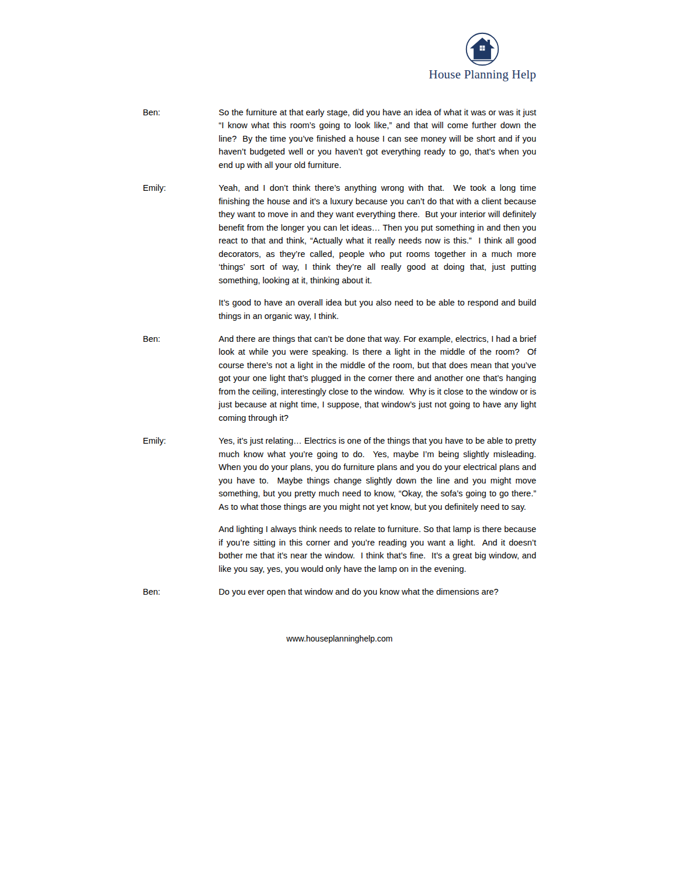House Planning Help
Ben:
So the furniture at that early stage, did you have an idea of what it was or was it just “I know what this room’s going to look like,” and that will come further down the line? By the time you’ve finished a house I can see money will be short and if you haven’t budgeted well or you haven’t got everything ready to go, that’s when you end up with all your old furniture.
Emily:
Yeah, and I don’t think there’s anything wrong with that. We took a long time finishing the house and it’s a luxury because you can’t do that with a client because they want to move in and they want everything there. But your interior will definitely benefit from the longer you can let ideas… Then you put something in and then you react to that and think, “Actually what it really needs now is this.” I think all good decorators, as they’re called, people who put rooms together in a much more ‘things’ sort of way, I think they’re all really good at doing that, just putting something, looking at it, thinking about it.
It’s good to have an overall idea but you also need to be able to respond and build things in an organic way, I think.
Ben:
And there are things that can’t be done that way. For example, electrics, I had a brief look at while you were speaking. Is there a light in the middle of the room? Of course there’s not a light in the middle of the room, but that does mean that you’ve got your one light that’s plugged in the corner there and another one that’s hanging from the ceiling, interestingly close to the window. Why is it close to the window or is just because at night time, I suppose, that window’s just not going to have any light coming through it?
Emily:
Yes, it’s just relating… Electrics is one of the things that you have to be able to pretty much know what you’re going to do. Yes, maybe I’m being slightly misleading. When you do your plans, you do furniture plans and you do your electrical plans and you have to. Maybe things change slightly down the line and you might move something, but you pretty much need to know, “Okay, the sofa’s going to go there.” As to what those things are you might not yet know, but you definitely need to say.
And lighting I always think needs to relate to furniture. So that lamp is there because if you’re sitting in this corner and you’re reading you want a light. And it doesn’t bother me that it’s near the window. I think that’s fine. It’s a great big window, and like you say, yes, you would only have the lamp on in the evening.
Ben:
Do you ever open that window and do you know what the dimensions are?
www.houseplanninghelp.com